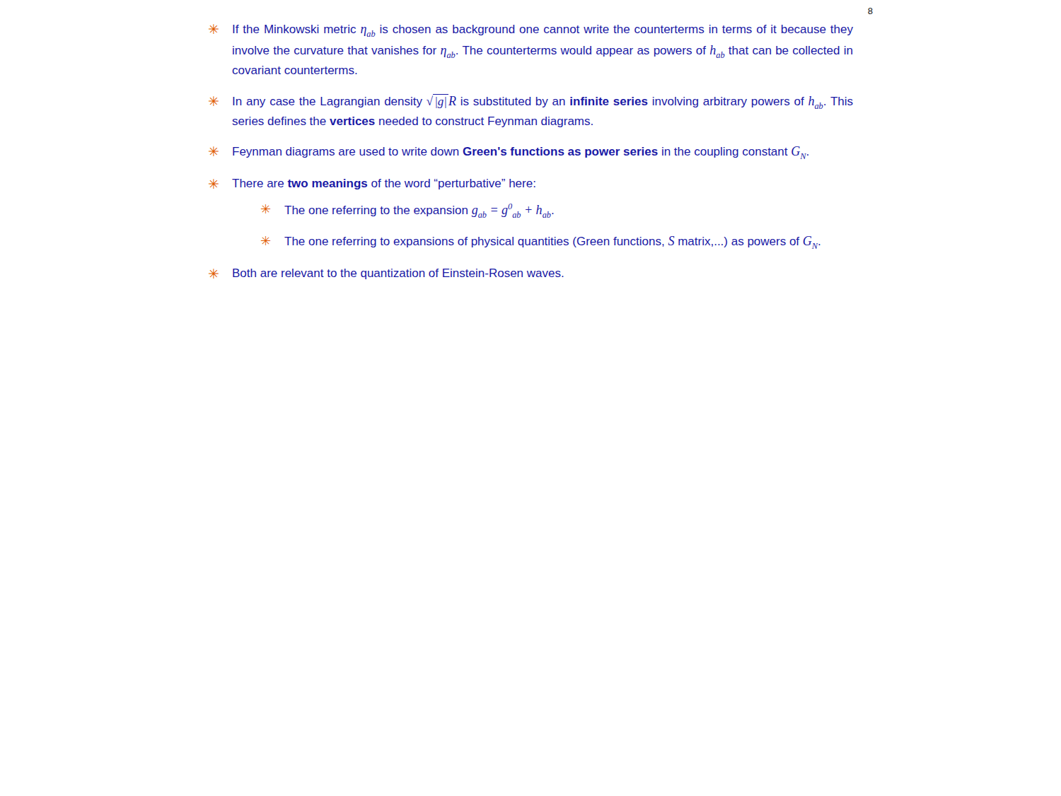8
If the Minkowski metric ηab is chosen as background one cannot write the counterterms in terms of it because they involve the curvature that vanishes for ηab. The counterterms would appear as powers of hab that can be collected in covariant counterterms.
In any case the Lagrangian density √|g|R is substituted by an infinite series involving arbitrary powers of hab. This series defines the vertices needed to construct Feynman diagrams.
Feynman diagrams are used to write down Green's functions as power series in the coupling constant GN.
There are two meanings of the word “perturbative” here:
The one referring to the expansion gab = g0ab + hab.
The one referring to expansions of physical quantities (Green functions, S matrix,...) as powers of GN.
Both are relevant to the quantization of Einstein-Rosen waves.